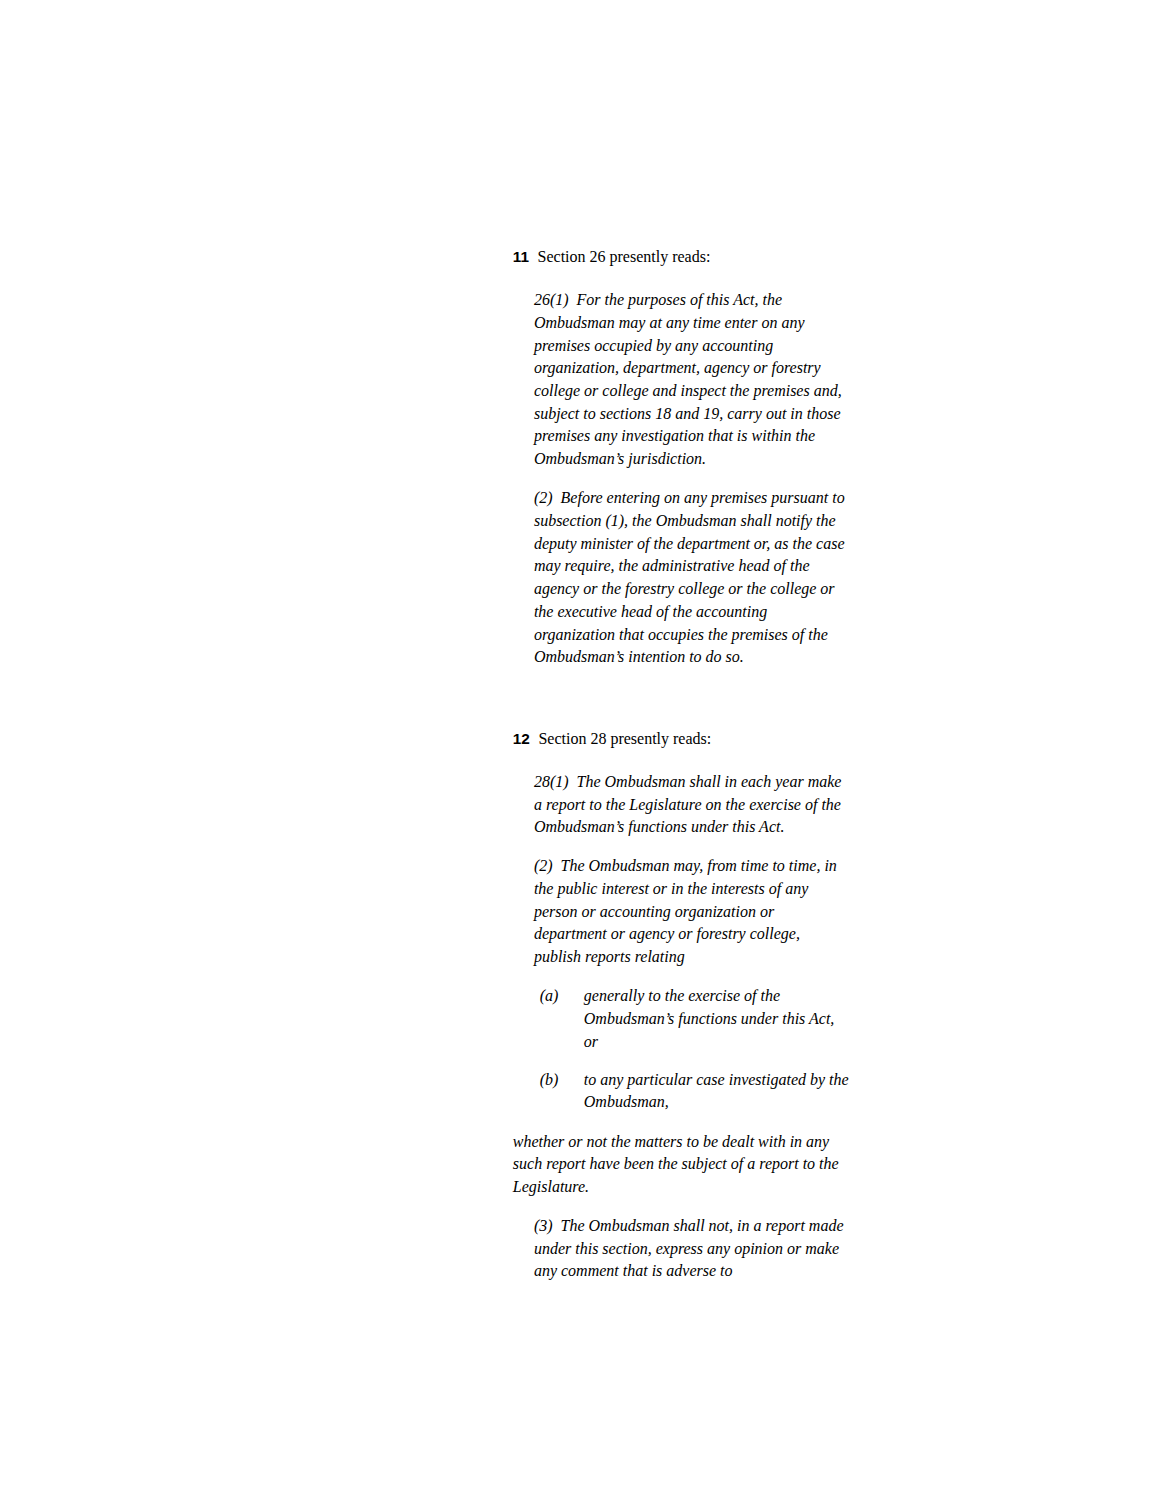11 Section 26 presently reads:
26(1) For the purposes of this Act, the Ombudsman may at any time enter on any premises occupied by any accounting organization, department, agency or forestry college or college and inspect the premises and, subject to sections 18 and 19, carry out in those premises any investigation that is within the Ombudsman’s jurisdiction.
(2) Before entering on any premises pursuant to subsection (1), the Ombudsman shall notify the deputy minister of the department or, as the case may require, the administrative head of the agency or the forestry college or the college or the executive head of the accounting organization that occupies the premises of the Ombudsman’s intention to do so.
12 Section 28 presently reads:
28(1) The Ombudsman shall in each year make a report to the Legislature on the exercise of the Ombudsman’s functions under this Act.
(2) The Ombudsman may, from time to time, in the public interest or in the interests of any person or accounting organization or department or agency or forestry college, publish reports relating
(a) generally to the exercise of the Ombudsman’s functions under this Act, or
(b) to any particular case investigated by the Ombudsman,
whether or not the matters to be dealt with in any such report have been the subject of a report to the Legislature.
(3) The Ombudsman shall not, in a report made under this section, express any opinion or make any comment that is adverse to